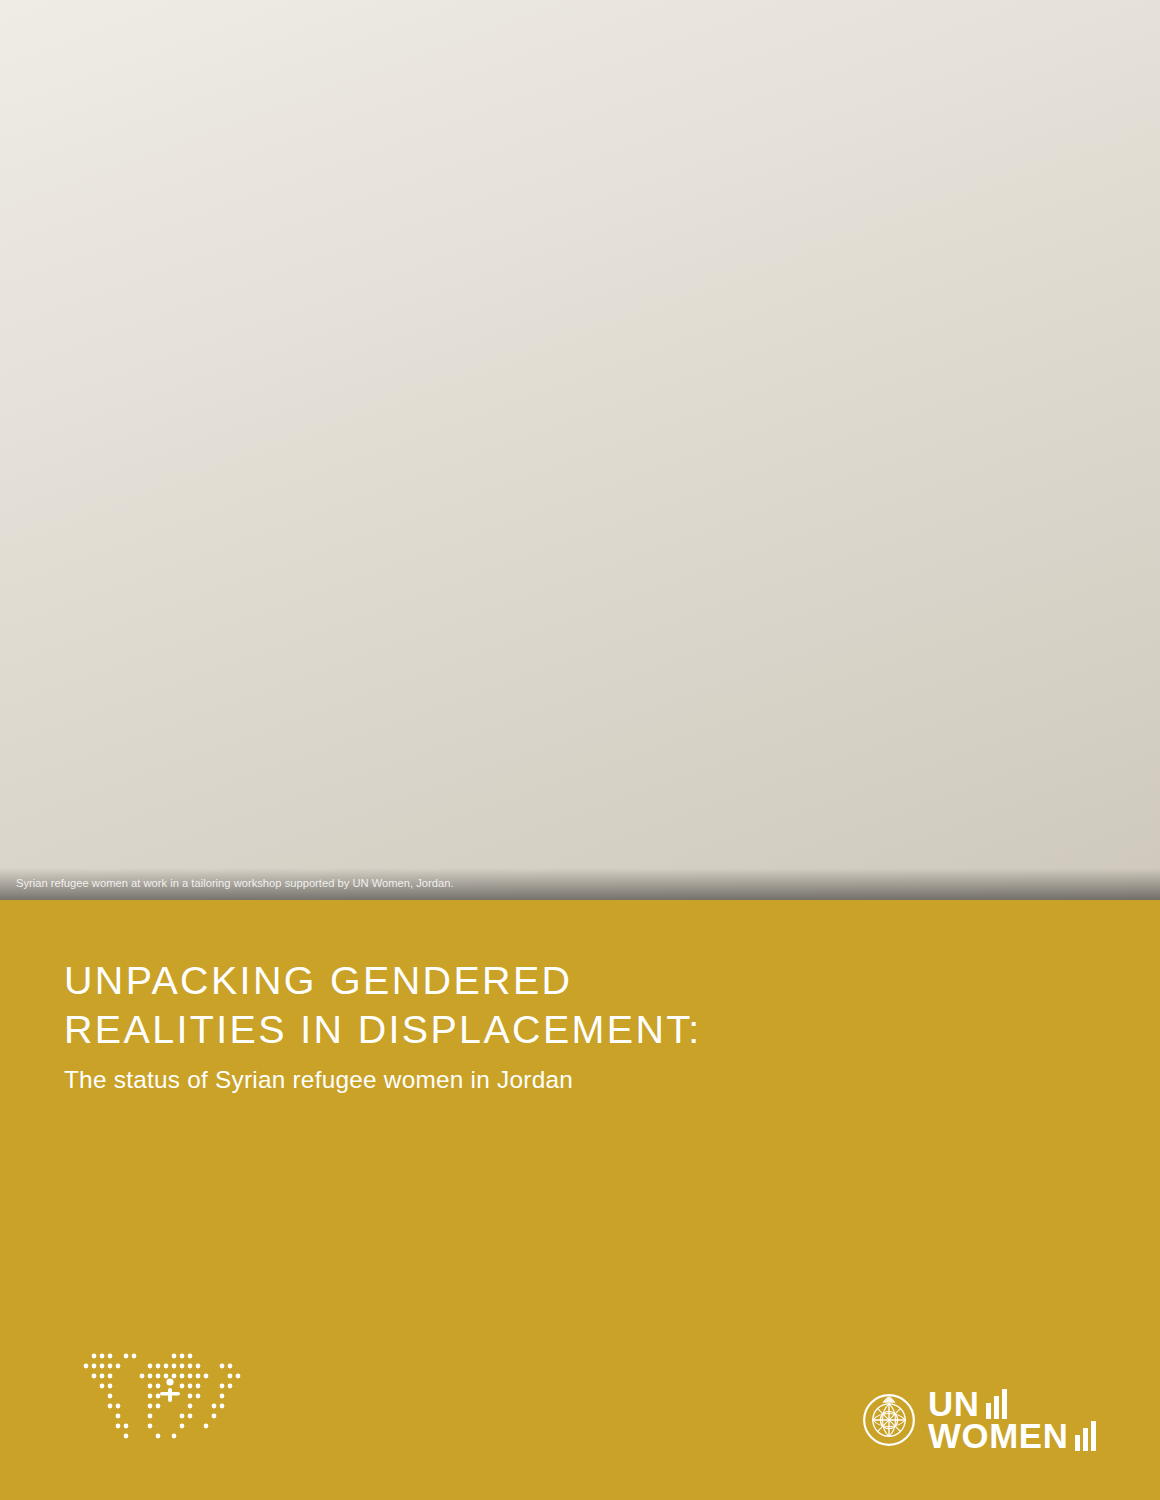Syrian refugee women at work in a tailoring workshop supported by UN Women, Jordan.
Unpacking Gendered
Realities in Displacement:
The status of Syrian refugee women in Jordan
UN Women